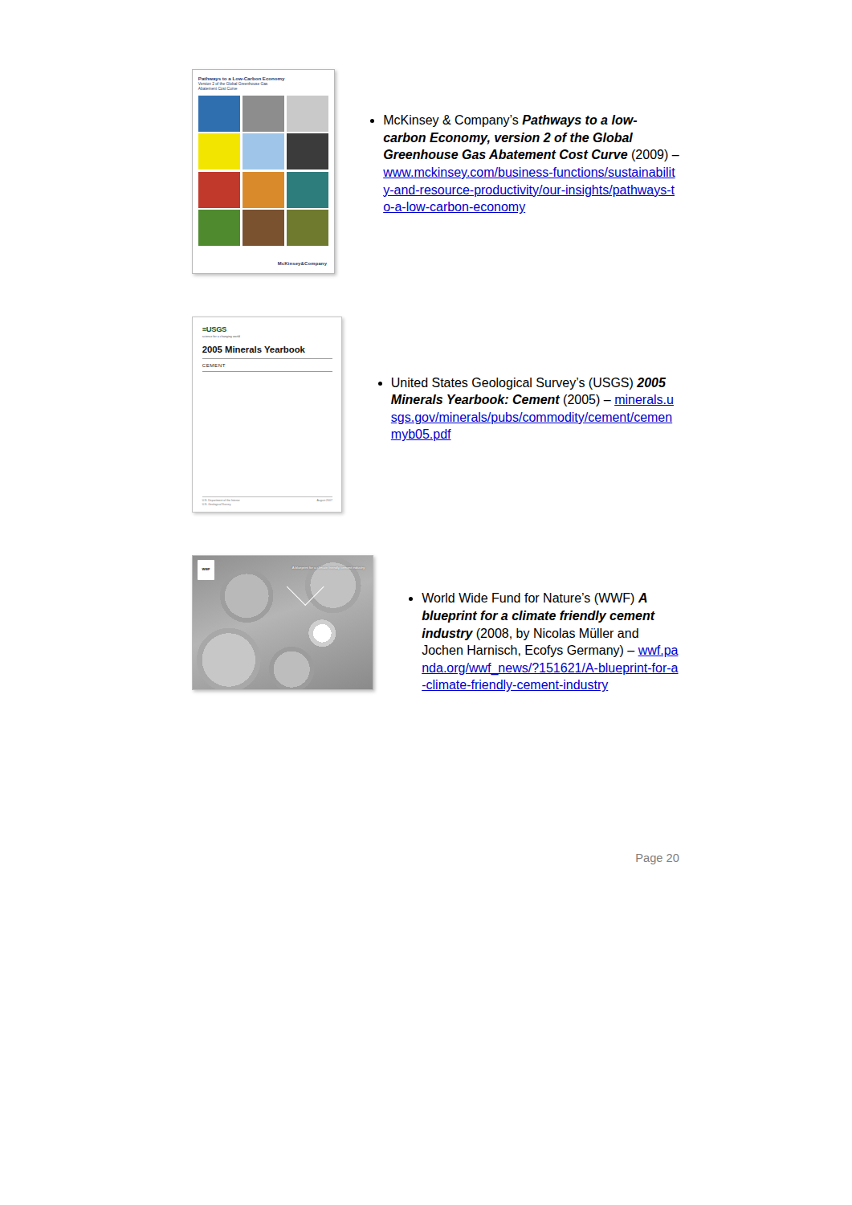Pathways to a Low-Carbon Economy
Version 2 of the Global Greenhouse Gas
Abatement Cost Curve
McKinsey&Company
McKinsey & Company’s Pathways to a low-carbon Economy, version 2 of the Global Greenhouse Gas Abatement Cost Curve (2009) – www.mckinsey.com/business-functions/sustainability-and-resource-productivity/our-insights/pathways-to-a-low-carbon-economy
≡USGS
science for a changing world
2005 Minerals Yearbook
CEMENT
U.S. Department of the Interior
U.S. Geological Survey August 2007
United States Geological Survey’s (USGS) 2005 Minerals Yearbook: Cement (2005) – minerals.usgs.gov/minerals/pubs/commodity/cement/cemenmyb05.pdf
WWF
A blueprint for a climate friendly cement industry
World Wide Fund for Nature’s (WWF) A blueprint for a climate friendly cement industry (2008, by Nicolas Müller and Jochen Harnisch, Ecofys Germany) – wwf.panda.org/wwf_news/?151621/A-blueprint-for-a-climate-friendly-cement-industry
Page 20